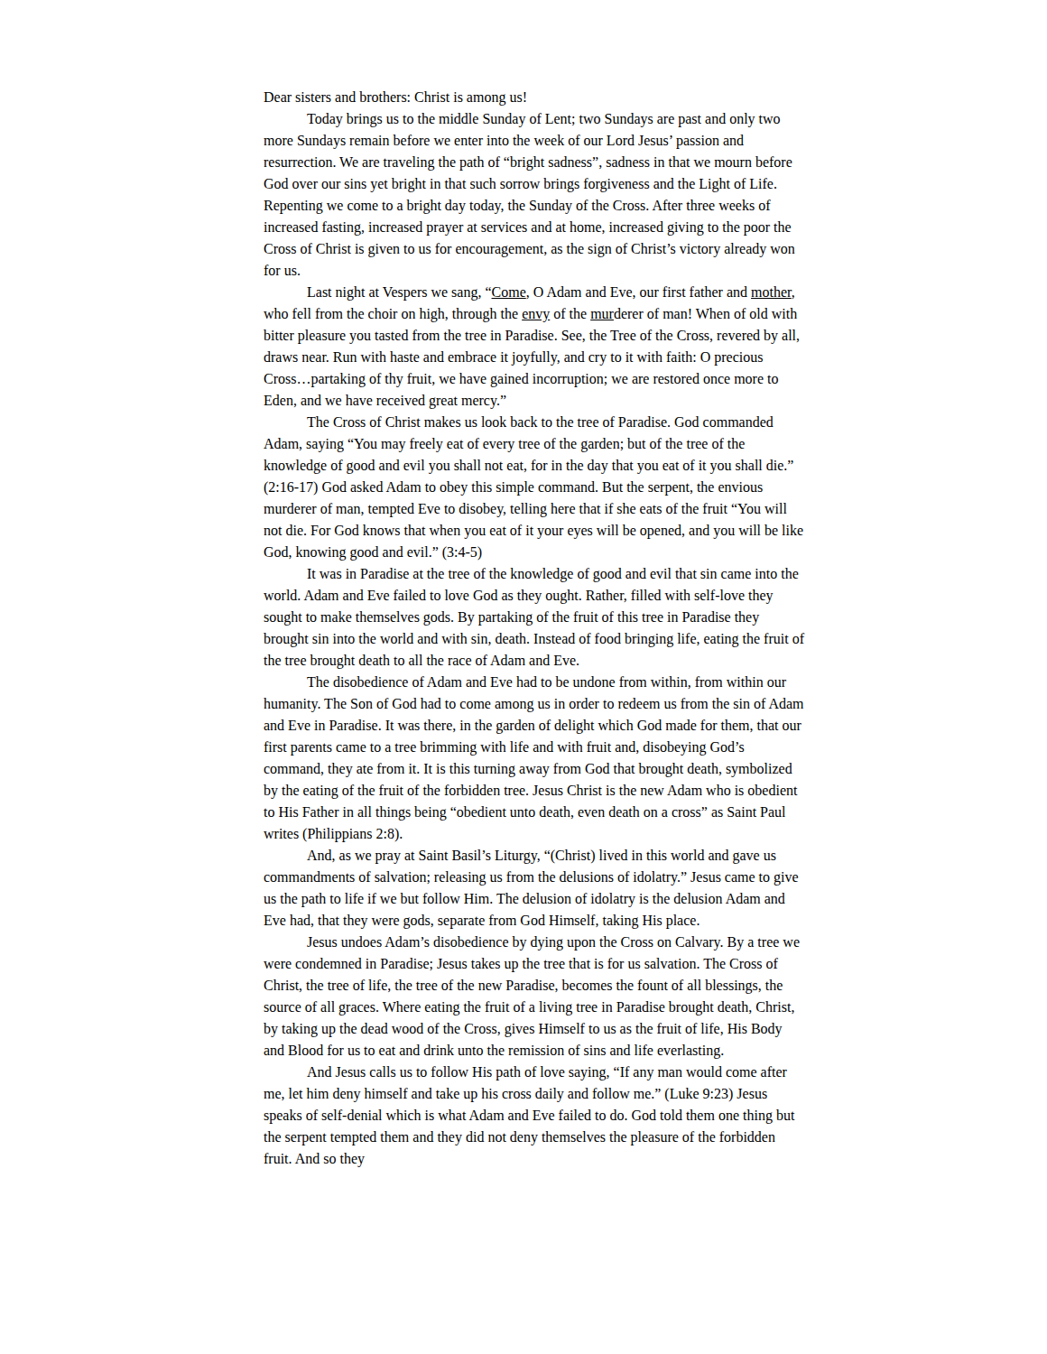Dear sisters and brothers: Christ is among us!
Today brings us to the middle Sunday of Lent; two Sundays are past and only two more Sundays remain before we enter into the week of our Lord Jesus’ passion and resurrection. We are traveling the path of “bright sadness”, sadness in that we mourn before God over our sins yet bright in that such sorrow brings forgiveness and the Light of Life. Repenting we come to a bright day today, the Sunday of the Cross. After three weeks of increased fasting, increased prayer at services and at home, increased giving to the poor the Cross of Christ is given to us for encouragement, as the sign of Christ’s victory already won for us.
Last night at Vespers we sang, “Come, O Adam and Eve, our first father and mother, who fell from the choir on high, through the envy of the murderer of man! When of old with bitter pleasure you tasted from the tree in Paradise. See, the Tree of the Cross, revered by all, draws near. Run with haste and embrace it joyfully, and cry to it with faith: O precious Cross…partaking of thy fruit, we have gained incorruption; we are restored once more to Eden, and we have received great mercy.”
The Cross of Christ makes us look back to the tree of Paradise. God commanded Adam, saying “You may freely eat of every tree of the garden; but of the tree of the knowledge of good and evil you shall not eat, for in the day that you eat of it you shall die.” (2:16-17) God asked Adam to obey this simple command. But the serpent, the envious murderer of man, tempted Eve to disobey, telling here that if she eats of the fruit “You will not die. For God knows that when you eat of it your eyes will be opened, and you will be like God, knowing good and evil.” (3:4-5)
It was in Paradise at the tree of the knowledge of good and evil that sin came into the world. Adam and Eve failed to love God as they ought. Rather, filled with self-love they sought to make themselves gods. By partaking of the fruit of this tree in Paradise they brought sin into the world and with sin, death. Instead of food bringing life, eating the fruit of the tree brought death to all the race of Adam and Eve.
The disobedience of Adam and Eve had to be undone from within, from within our humanity. The Son of God had to come among us in order to redeem us from the sin of Adam and Eve in Paradise. It was there, in the garden of delight which God made for them, that our first parents came to a tree brimming with life and with fruit and, disobeying God’s command, they ate from it. It is this turning away from God that brought death, symbolized by the eating of the fruit of the forbidden tree. Jesus Christ is the new Adam who is obedient to His Father in all things being “obedient unto death, even death on a cross” as Saint Paul writes (Philippians 2:8).
And, as we pray at Saint Basil’s Liturgy, “(Christ) lived in this world and gave us commandments of salvation; releasing us from the delusions of idolatry.” Jesus came to give us the path to life if we but follow Him. The delusion of idolatry is the delusion Adam and Eve had, that they were gods, separate from God Himself, taking His place.
Jesus undoes Adam’s disobedience by dying upon the Cross on Calvary. By a tree we were condemned in Paradise; Jesus takes up the tree that is for us salvation. The Cross of Christ, the tree of life, the tree of the new Paradise, becomes the fount of all blessings, the source of all graces. Where eating the fruit of a living tree in Paradise brought death, Christ, by taking up the dead wood of the Cross, gives Himself to us as the fruit of life, His Body and Blood for us to eat and drink unto the remission of sins and life everlasting.
And Jesus calls us to follow His path of love saying, “If any man would come after me, let him deny himself and take up his cross daily and follow me.” (Luke 9:23) Jesus speaks of self-denial which is what Adam and Eve failed to do. God told them one thing but the serpent tempted them and they did not deny themselves the pleasure of the forbidden fruit. And so they